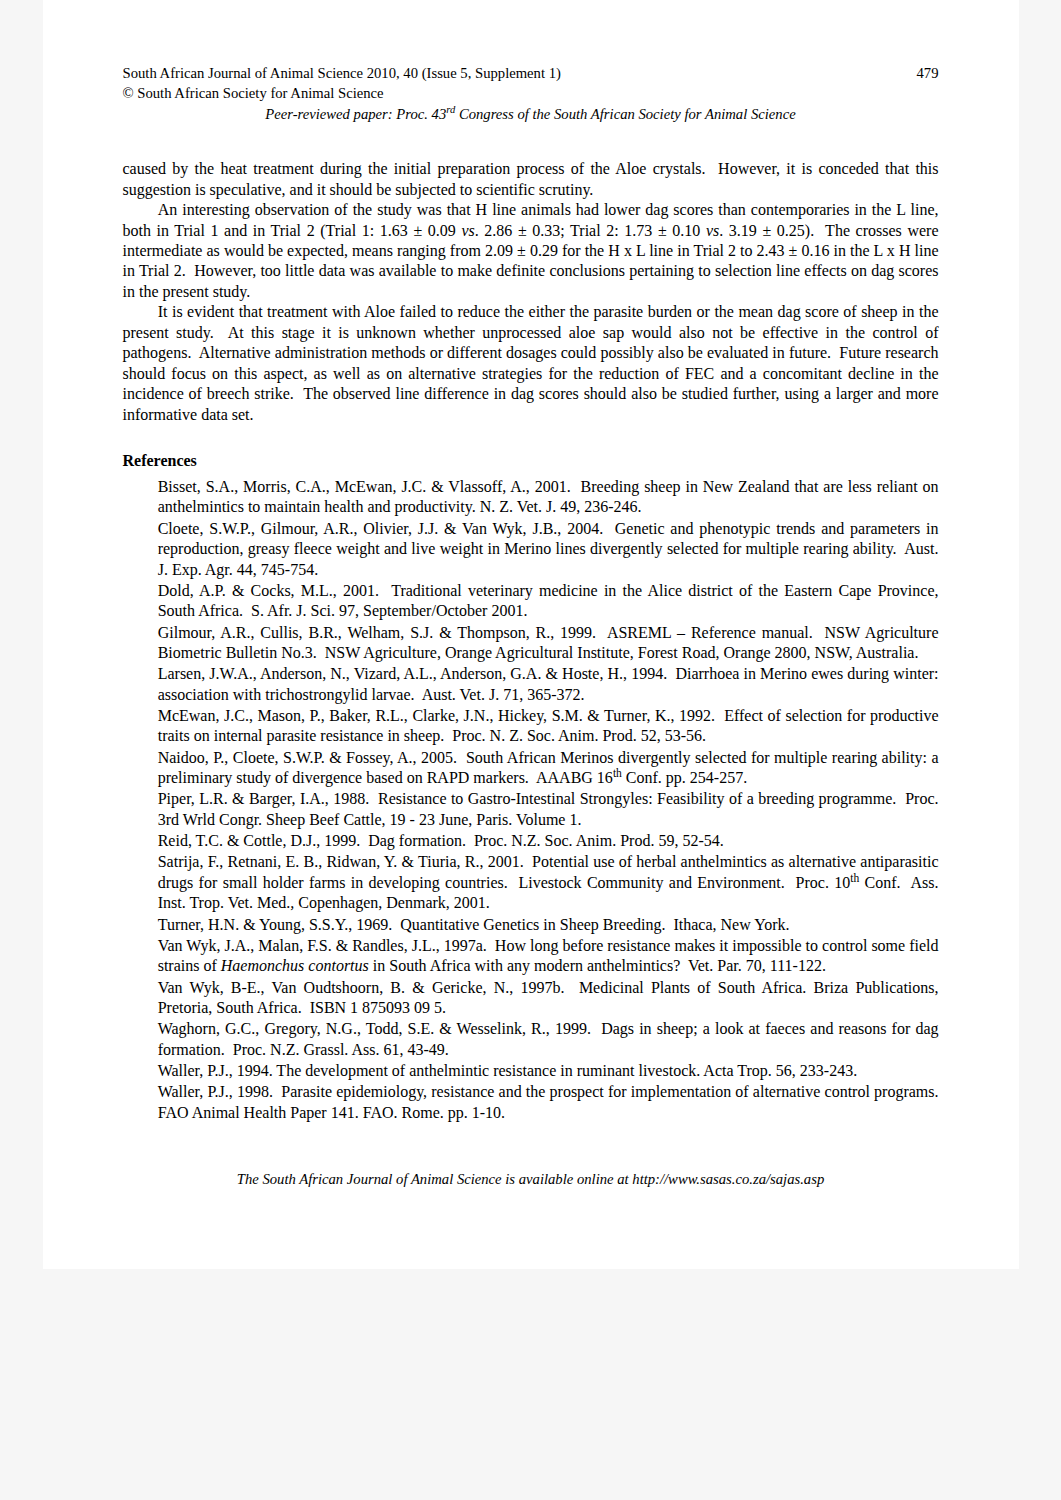South African Journal of Animal Science 2010, 40 (Issue 5, Supplement 1)
479
© South African Society for Animal Science
Peer-reviewed paper: Proc. 43rd Congress of the South African Society for Animal Science
caused by the heat treatment during the initial preparation process of the Aloe crystals. However, it is conceded that this suggestion is speculative, and it should be subjected to scientific scrutiny.
An interesting observation of the study was that H line animals had lower dag scores than contemporaries in the L line, both in Trial 1 and in Trial 2 (Trial 1: 1.63 ± 0.09 vs. 2.86 ± 0.33; Trial 2: 1.73 ± 0.10 vs. 3.19 ± 0.25). The crosses were intermediate as would be expected, means ranging from 2.09 ± 0.29 for the H x L line in Trial 2 to 2.43 ± 0.16 in the L x H line in Trial 2. However, too little data was available to make definite conclusions pertaining to selection line effects on dag scores in the present study.
It is evident that treatment with Aloe failed to reduce the either the parasite burden or the mean dag score of sheep in the present study. At this stage it is unknown whether unprocessed aloe sap would also not be effective in the control of pathogens. Alternative administration methods or different dosages could possibly also be evaluated in future. Future research should focus on this aspect, as well as on alternative strategies for the reduction of FEC and a concomitant decline in the incidence of breech strike. The observed line difference in dag scores should also be studied further, using a larger and more informative data set.
References
Bisset, S.A., Morris, C.A., McEwan, J.C. & Vlassoff, A., 2001. Breeding sheep in New Zealand that are less reliant on anthelmintics to maintain health and productivity. N. Z. Vet. J. 49, 236-246.
Cloete, S.W.P., Gilmour, A.R., Olivier, J.J. & Van Wyk, J.B., 2004. Genetic and phenotypic trends and parameters in reproduction, greasy fleece weight and live weight in Merino lines divergently selected for multiple rearing ability. Aust. J. Exp. Agr. 44, 745-754.
Dold, A.P. & Cocks, M.L., 2001. Traditional veterinary medicine in the Alice district of the Eastern Cape Province, South Africa. S. Afr. J. Sci. 97, September/October 2001.
Gilmour, A.R., Cullis, B.R., Welham, S.J. & Thompson, R., 1999. ASREML – Reference manual. NSW Agriculture Biometric Bulletin No.3. NSW Agriculture, Orange Agricultural Institute, Forest Road, Orange 2800, NSW, Australia.
Larsen, J.W.A., Anderson, N., Vizard, A.L., Anderson, G.A. & Hoste, H., 1994. Diarrhoea in Merino ewes during winter: association with trichostrongylid larvae. Aust. Vet. J. 71, 365-372.
McEwan, J.C., Mason, P., Baker, R.L., Clarke, J.N., Hickey, S.M. & Turner, K., 1992. Effect of selection for productive traits on internal parasite resistance in sheep. Proc. N. Z. Soc. Anim. Prod. 52, 53-56.
Naidoo, P., Cloete, S.W.P. & Fossey, A., 2005. South African Merinos divergently selected for multiple rearing ability: a preliminary study of divergence based on RAPD markers. AAABG 16th Conf. pp. 254-257.
Piper, L.R. & Barger, I.A., 1988. Resistance to Gastro-Intestinal Strongyles: Feasibility of a breeding programme. Proc. 3rd Wrld Congr. Sheep Beef Cattle, 19 - 23 June, Paris. Volume 1.
Reid, T.C. & Cottle, D.J., 1999. Dag formation. Proc. N.Z. Soc. Anim. Prod. 59, 52-54.
Satrija, F., Retnani, E. B., Ridwan, Y. & Tiuria, R., 2001. Potential use of herbal anthelmintics as alternative antiparasitic drugs for small holder farms in developing countries. Livestock Community and Environment. Proc. 10th Conf. Ass. Inst. Trop. Vet. Med., Copenhagen, Denmark, 2001.
Turner, H.N. & Young, S.S.Y., 1969. Quantitative Genetics in Sheep Breeding. Ithaca, New York.
Van Wyk, J.A., Malan, F.S. & Randles, J.L., 1997a. How long before resistance makes it impossible to control some field strains of Haemonchus contortus in South Africa with any modern anthelmintics? Vet. Par. 70, 111-122.
Van Wyk, B-E., Van Oudtshoorn, B. & Gericke, N., 1997b. Medicinal Plants of South Africa. Briza Publications, Pretoria, South Africa. ISBN 1 875093 09 5.
Waghorn, G.C., Gregory, N.G., Todd, S.E. & Wesselink, R., 1999. Dags in sheep; a look at faeces and reasons for dag formation. Proc. N.Z. Grassl. Ass. 61, 43-49.
Waller, P.J., 1994. The development of anthelmintic resistance in ruminant livestock. Acta Trop. 56, 233-243.
Waller, P.J., 1998. Parasite epidemiology, resistance and the prospect for implementation of alternative control programs. FAO Animal Health Paper 141. FAO. Rome. pp. 1-10.
The South African Journal of Animal Science is available online at http://www.sasas.co.za/sajas.asp